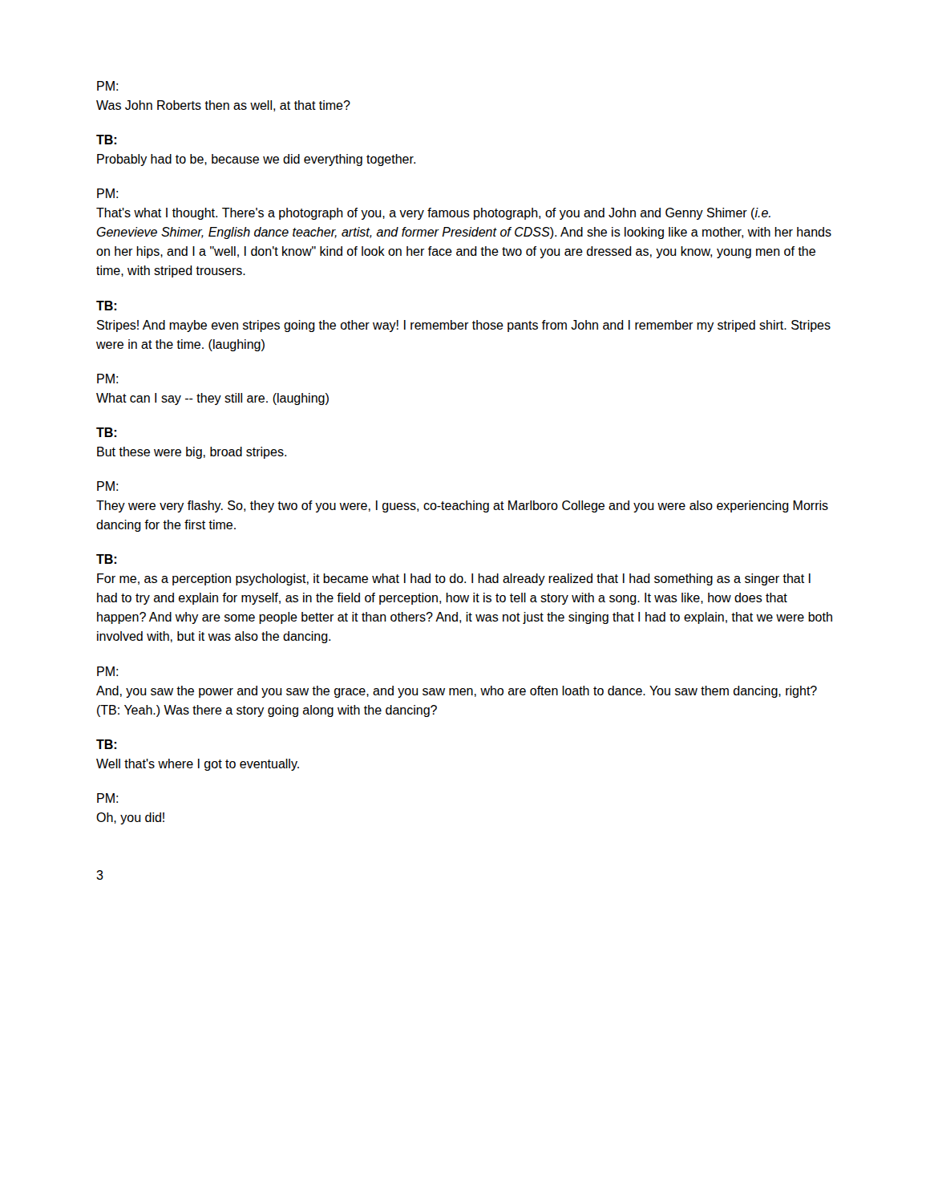PM:
Was John Roberts then as well, at that time?
TB:
Probably had to be, because we did everything together.
PM:
That's what I thought. There's a photograph of you, a very famous photograph, of you and John and Genny Shimer (i.e. Genevieve Shimer, English dance teacher, artist, and former President of CDSS). And she is looking like a mother, with her hands on her hips, and I a "well, I don't know" kind of look on her face and the two of you are dressed as, you know, young men of the time, with striped trousers.
TB:
Stripes! And maybe even stripes going the other way! I remember those pants from John and I remember my striped shirt. Stripes were in at the time. (laughing)
PM:
What can I say -- they still are. (laughing)
TB:
But these were big, broad stripes.
PM:
They were very flashy. So, they two of you were, I guess, co-teaching at Marlboro College and you were also experiencing Morris dancing for the first time.
TB:
For me, as a perception psychologist, it became what I had to do. I had already realized that I had something as a singer that I had to try and explain for myself, as in the field of perception, how it is to tell a story with a song. It was like, how does that happen? And why are some people better at it than others? And, it was not just the singing that I had to explain, that we were both involved with, but it was also the dancing.
PM:
And, you saw the power and you saw the grace, and you saw men, who are often loath to dance. You saw them dancing, right? (TB: Yeah.) Was there a story going along with the dancing?
TB:
Well that's where I got to eventually.
PM:
Oh, you did!
3